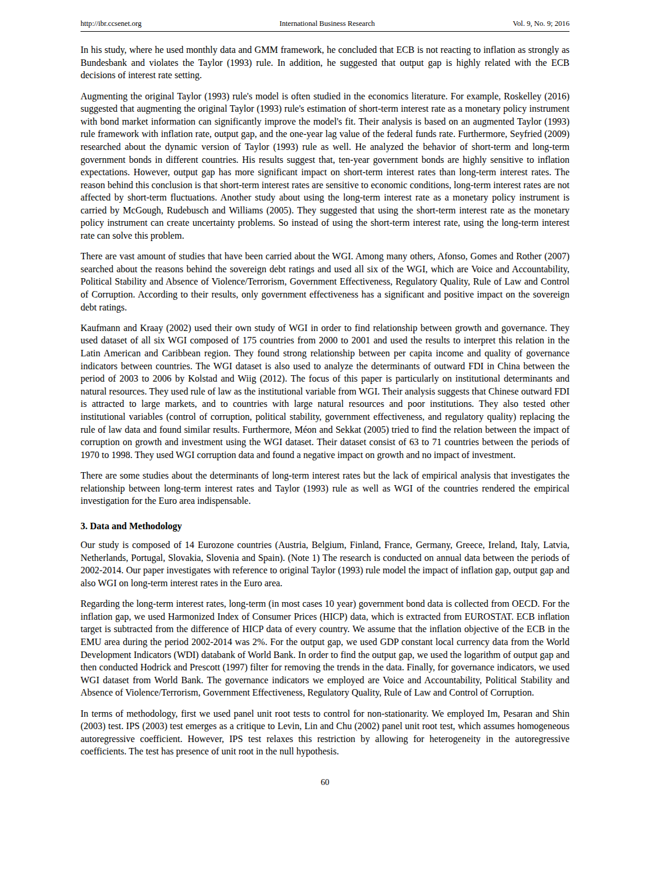http://ibr.ccsenet.org International Business Research Vol. 9, No. 9; 2016
In his study, where he used monthly data and GMM framework, he concluded that ECB is not reacting to inflation as strongly as Bundesbank and violates the Taylor (1993) rule. In addition, he suggested that output gap is highly related with the ECB decisions of interest rate setting.
Augmenting the original Taylor (1993) rule's model is often studied in the economics literature. For example, Roskelley (2016) suggested that augmenting the original Taylor (1993) rule's estimation of short-term interest rate as a monetary policy instrument with bond market information can significantly improve the model's fit. Their analysis is based on an augmented Taylor (1993) rule framework with inflation rate, output gap, and the one-year lag value of the federal funds rate. Furthermore, Seyfried (2009) researched about the dynamic version of Taylor (1993) rule as well. He analyzed the behavior of short-term and long-term government bonds in different countries. His results suggest that, ten-year government bonds are highly sensitive to inflation expectations. However, output gap has more significant impact on short-term interest rates than long-term interest rates. The reason behind this conclusion is that short-term interest rates are sensitive to economic conditions, long-term interest rates are not affected by short-term fluctuations. Another study about using the long-term interest rate as a monetary policy instrument is carried by McGough, Rudebusch and Williams (2005). They suggested that using the short-term interest rate as the monetary policy instrument can create uncertainty problems. So instead of using the short-term interest rate, using the long-term interest rate can solve this problem.
There are vast amount of studies that have been carried about the WGI. Among many others, Afonso, Gomes and Rother (2007) searched about the reasons behind the sovereign debt ratings and used all six of the WGI, which are Voice and Accountability, Political Stability and Absence of Violence/Terrorism, Government Effectiveness, Regulatory Quality, Rule of Law and Control of Corruption. According to their results, only government effectiveness has a significant and positive impact on the sovereign debt ratings.
Kaufmann and Kraay (2002) used their own study of WGI in order to find relationship between growth and governance. They used dataset of all six WGI composed of 175 countries from 2000 to 2001 and used the results to interpret this relation in the Latin American and Caribbean region. They found strong relationship between per capita income and quality of governance indicators between countries. The WGI dataset is also used to analyze the determinants of outward FDI in China between the period of 2003 to 2006 by Kolstad and Wiig (2012). The focus of this paper is particularly on institutional determinants and natural resources. They used rule of law as the institutional variable from WGI. Their analysis suggests that Chinese outward FDI is attracted to large markets, and to countries with large natural resources and poor institutions. They also tested other institutional variables (control of corruption, political stability, government effectiveness, and regulatory quality) replacing the rule of law data and found similar results. Furthermore, Méon and Sekkat (2005) tried to find the relation between the impact of corruption on growth and investment using the WGI dataset. Their dataset consist of 63 to 71 countries between the periods of 1970 to 1998. They used WGI corruption data and found a negative impact on growth and no impact of investment.
There are some studies about the determinants of long-term interest rates but the lack of empirical analysis that investigates the relationship between long-term interest rates and Taylor (1993) rule as well as WGI of the countries rendered the empirical investigation for the Euro area indispensable.
3. Data and Methodology
Our study is composed of 14 Eurozone countries (Austria, Belgium, Finland, France, Germany, Greece, Ireland, Italy, Latvia, Netherlands, Portugal, Slovakia, Slovenia and Spain). (Note 1) The research is conducted on annual data between the periods of 2002-2014. Our paper investigates with reference to original Taylor (1993) rule model the impact of inflation gap, output gap and also WGI on long-term interest rates in the Euro area.
Regarding the long-term interest rates, long-term (in most cases 10 year) government bond data is collected from OECD. For the inflation gap, we used Harmonized Index of Consumer Prices (HICP) data, which is extracted from EUROSTAT. ECB inflation target is subtracted from the difference of HICP data of every country. We assume that the inflation objective of the ECB in the EMU area during the period 2002-2014 was 2%. For the output gap, we used GDP constant local currency data from the World Development Indicators (WDI) databank of World Bank. In order to find the output gap, we used the logarithm of output gap and then conducted Hodrick and Prescott (1997) filter for removing the trends in the data. Finally, for governance indicators, we used WGI dataset from World Bank. The governance indicators we employed are Voice and Accountability, Political Stability and Absence of Violence/Terrorism, Government Effectiveness, Regulatory Quality, Rule of Law and Control of Corruption.
In terms of methodology, first we used panel unit root tests to control for non-stationarity. We employed Im, Pesaran and Shin (2003) test. IPS (2003) test emerges as a critique to Levin, Lin and Chu (2002) panel unit root test, which assumes homogeneous autoregressive coefficient. However, IPS test relaxes this restriction by allowing for heterogeneity in the autoregressive coefficients. The test has presence of unit root in the null hypothesis.
60